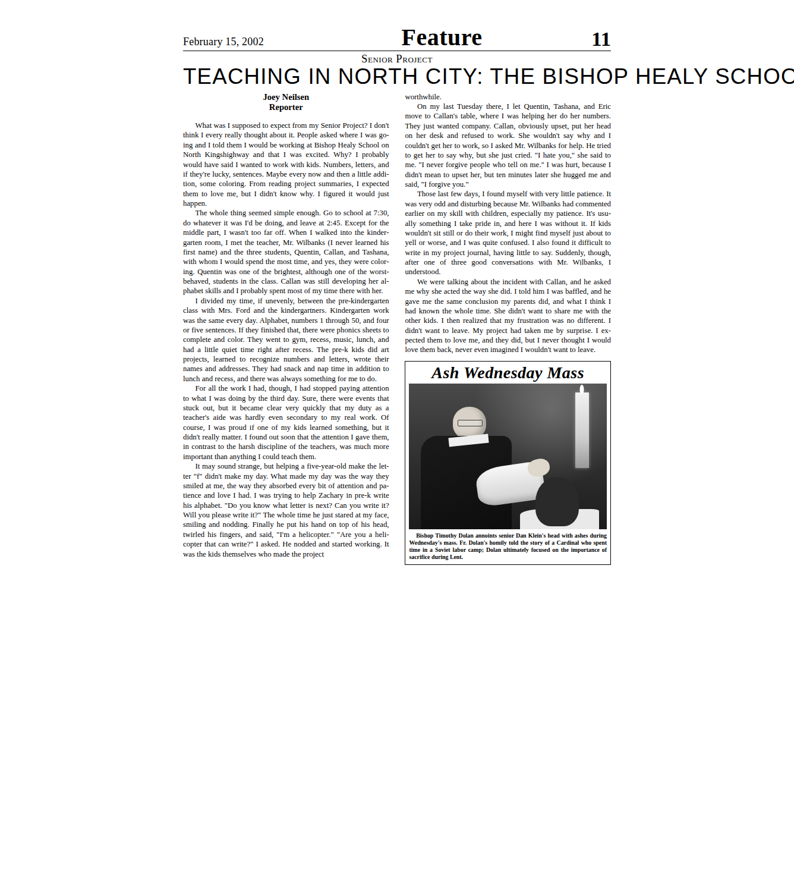February 15, 2002
Feature
11
Senior Project
TEACHING IN NORTH CITY: THE BISHOP HEALY SCHOOL
Joey Neilsen
Reporter
What was I supposed to expect from my Senior Project? I don't think I every really thought about it. People asked where I was going and I told them I would be working at Bishop Healy School on North Kingshighway and that I was excited. Why? I probably would have said I wanted to work with kids. Numbers, letters, and if they're lucky, sentences. Maybe every now and then a little addition, some coloring. From reading project summaries, I expected them to love me, but I didn't know why. I figured it would just happen.
The whole thing seemed simple enough. Go to school at 7:30, do whatever it was I'd be doing, and leave at 2:45. Except for the middle part, I wasn't too far off. When I walked into the kindergarten room, I met the teacher, Mr. Wilbanks (I never learned his first name) and the three students, Quentin, Callan, and Tashana, with whom I would spend the most time, and yes, they were coloring. Quentin was one of the brightest, although one of the worst-behaved, students in the class. Callan was still developing her alphabet skills and I probably spent most of my time there with her.
I divided my time, if unevenly, between the pre-kindergarten class with Mrs. Ford and the kindergartners. Kindergarten work was the same every day. Alphabet, numbers 1 through 50, and four or five sentences. If they finished that, there were phonics sheets to complete and color. They went to gym, recess, music, lunch, and had a little quiet time right after recess. The pre-k kids did art projects, learned to recognize numbers and letters, wrote their names and addresses. They had snack and nap time in addition to lunch and recess, and there was always something for me to do.
For all the work I had, though, I had stopped paying attention to what I was doing by the third day. Sure, there were events that stuck out, but it became clear very quickly that my duty as a teacher's aide was hardly even secondary to my real work. Of course, I was proud if one of my kids learned something, but it didn't really matter. I found out soon that the attention I gave them, in contrast to the harsh discipline of the teachers, was much more important than anything I could teach them.
It may sound strange, but helping a five-year-old make the letter "f" didn't make my day. What made my day was the way they smiled at me, the way they absorbed every bit of attention and patience and love I had. I was trying to help Zachary in pre-k write his alphabet. "Do you know what letter is next? Can you write it? Will you please write it?" The whole time he just stared at my face, smiling and nodding. Finally he put his hand on top of his head, twirled his fingers, and said, "I'm a helicopter." "Are you a helicopter that can write?" I asked. He nodded and started working. It was the kids themselves who made the project
worthwhile.
On my last Tuesday there, I let Quentin, Tashana, and Eric move to Callan's table, where I was helping her do her numbers. They just wanted company. Callan, obviously upset, put her head on her desk and refused to work. She wouldn't say why and I couldn't get her to work, so I asked Mr. Wilbanks for help. He tried to get her to say why, but she just cried. "I hate you," she said to me. "I never forgive people who tell on me." I was hurt, because I didn't mean to upset her, but ten minutes later she hugged me and said, "I forgive you."
Those last few days, I found myself with very little patience. It was very odd and disturbing because Mr. Wilbanks had commented earlier on my skill with children, especially my patience. It's usually something I take pride in, and here I was without it. If kids wouldn't sit still or do their work, I might find myself just about to yell or worse, and I was quite confused. I also found it difficult to write in my project journal, having little to say. Suddenly, though, after one of three good conversations with Mr. Wilbanks, I understood.
We were talking about the incident with Callan, and he asked me why she acted the way she did. I told him I was baffled, and he gave me the same conclusion my parents did, and what I think I had known the whole time. She didn't want to share me with the other kids. I then realized that my frustration was no different. I didn't want to leave. My project had taken me by surprise. I expected them to love me, and they did, but I never thought I would love them back, never even imagined I wouldn't want to leave.
Ash Wednesday Mass
Bishop Timothy Dolan annoints senior Dan Klein's head with ashes during Wednesday's mass. Fr. Dolan's homily told the story of a Cardinal who spent time in a Soviet labor camp; Dolan ultimately focused on the importance of sacrifice during Lent.